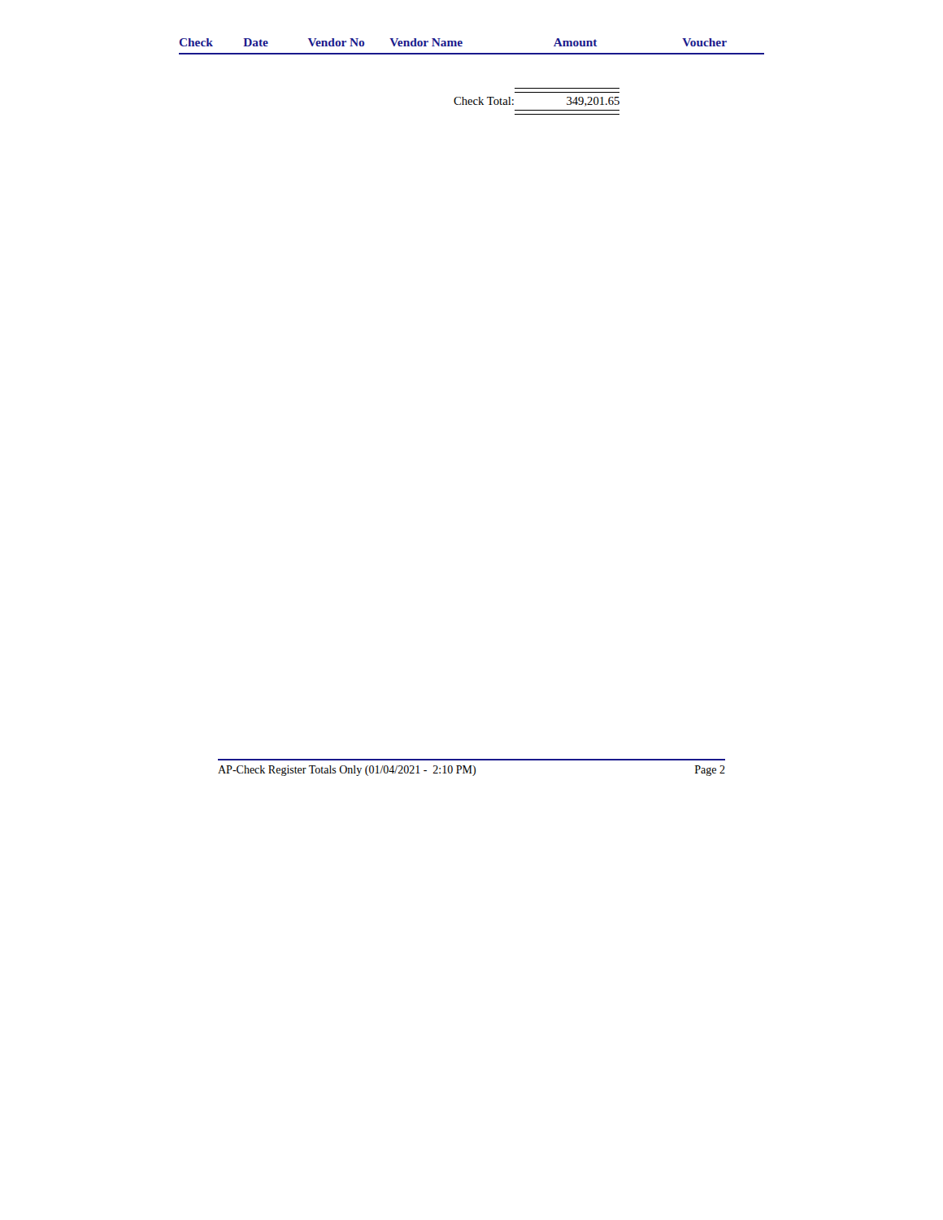| Check | Date | Vendor No | Vendor Name | Amount | Voucher |
| --- | --- | --- | --- | --- | --- |
| Check Total: | 349,201.65 |
AP-Check Register Totals Only (01/04/2021 - 2:10 PM) Page 2